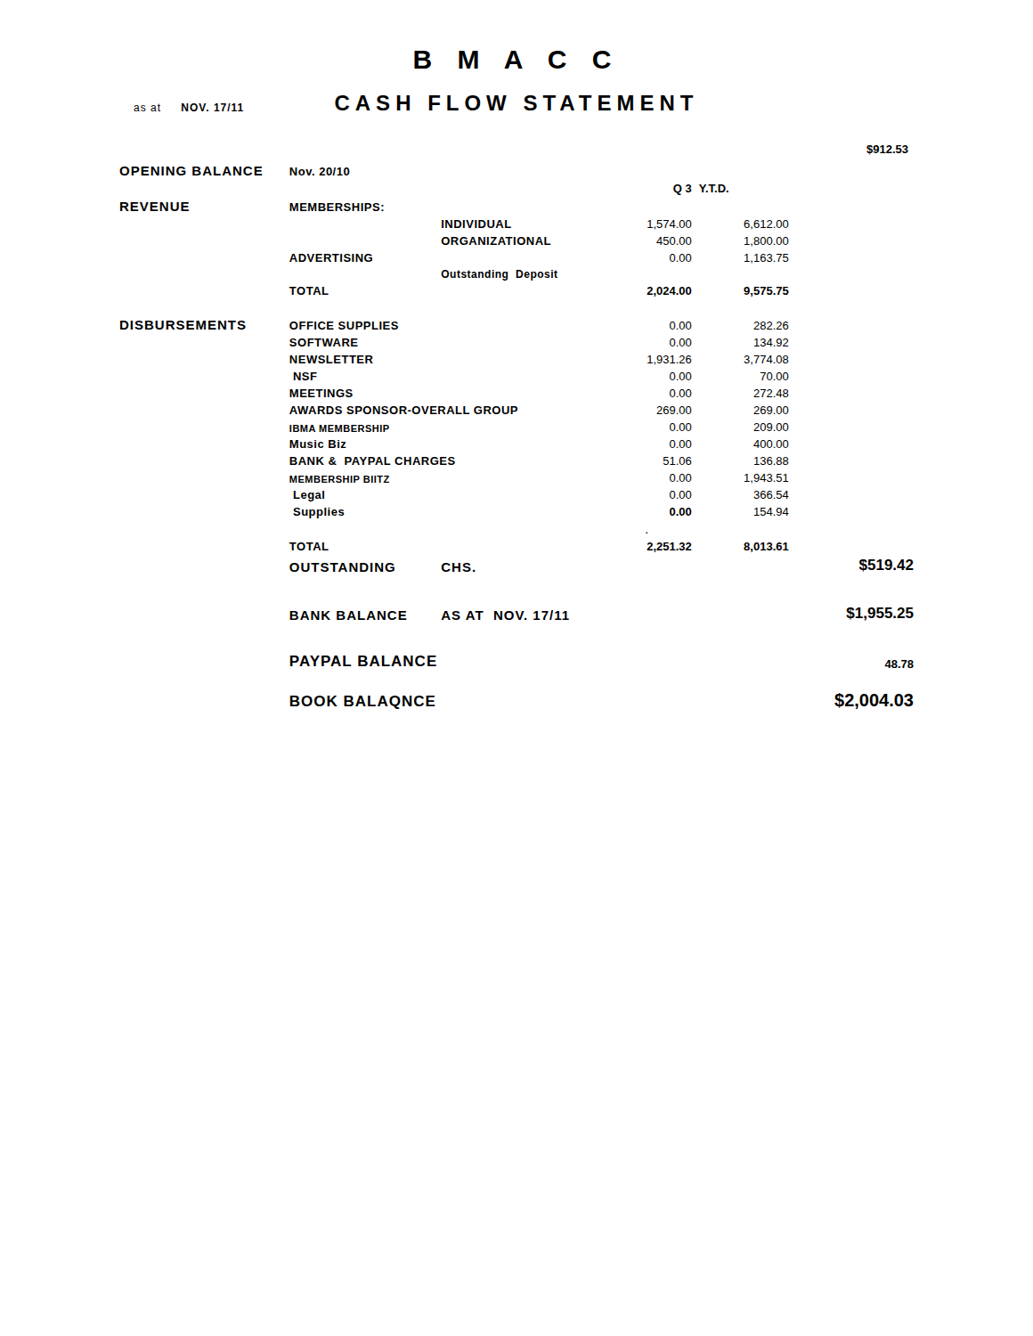B M A C C
as at NOV. 17/11
CASH FLOW STATEMENT
$912.53
| OPENING BALANCE | Nov. 20/10 | | | | |
| | | | Q 3 | Y.T.D. | |
| REVENUE | MEMBERSHIPS: | | | | |
| | | INDIVIDUAL | 1,574.00 | 6,612.00 | |
| | | ORGANIZATIONAL | 450.00 | 1,800.00 | |
| | ADVERTISING | | 0.00 | 1,163.75 | |
| | | Outstanding Deposit | | | |
| | TOTAL | | 2,024.00 | 9,575.75 | |
| DISBURSEMENTS | OFFICE SUPPLIES | | 0.00 | 282.26 | |
| | SOFTWARE | | 0.00 | 134.92 | |
| | NEWSLETTER | | 1,931.26 | 3,774.08 | |
| | NSF | | 0.00 | 70.00 | |
| | MEETINGS | | 0.00 | 272.48 | |
| | AWARDS SPONSOR-OVERALL GROUP | 269.00 | 269.00 | |
| | IBMA MEMBERSHIP | | 0.00 | 209.00 | |
| | Music Biz | | 0.00 | 400.00 | |
| | BANK & PAYPAL CHARGES | 51.06 | 136.88 | |
| | MEMBERSHIP BIITZ | | 0.00 | 1,943.51 | |
| | Legal | | 0.00 | 366.54 | |
| | Supplies | | 0.00 | 154.94 | |
| | | | . | | |
| | TOTAL | | 2,251.32 | 8,013.61 | |
| | OUTSTANDING | CHS. | | | $519.42 |
| | BANK BALANCE | AS AT NOV. 17/11 | | | $1,955.25 |
| | PAYPAL BALANCE | | | 48.78 |
| | BOOK BALAQNCE | | | $2,004.03 |